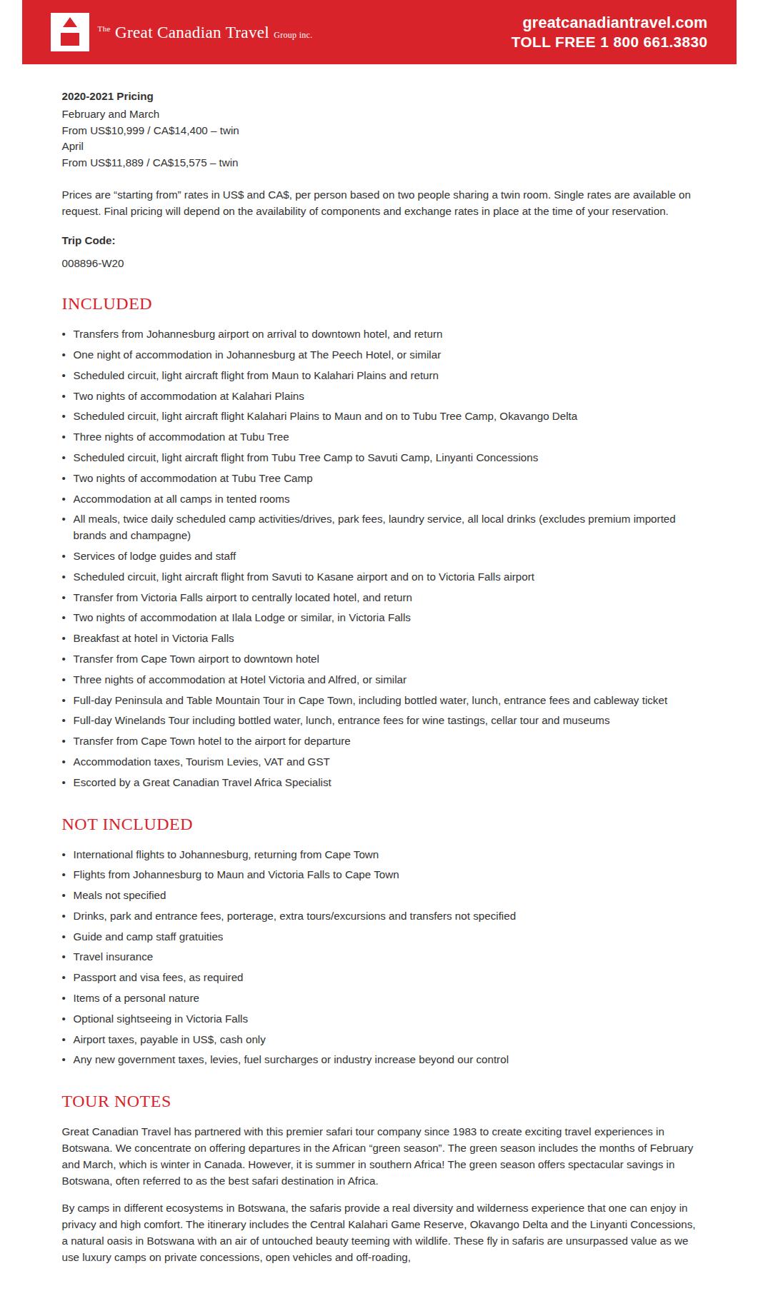The Great Canadian Travel Group inc.
greatcanadiantravel.com
TOLL FREE 1 800 661.3830
2020-2021 Pricing
February and March
From US$10,999 / CA$14,400 – twin
April
From US$11,889 / CA$15,575 – twin
Prices are “starting from” rates in US$ and CA$, per person based on two people sharing a twin room. Single rates are available on request. Final pricing will depend on the availability of components and exchange rates in place at the time of your reservation.
Trip Code:
008896-W20
INCLUDED
Transfers from Johannesburg airport on arrival to downtown hotel, and return
One night of accommodation in Johannesburg at The Peech Hotel, or similar
Scheduled circuit, light aircraft flight from Maun to Kalahari Plains and return
Two nights of accommodation at Kalahari Plains
Scheduled circuit, light aircraft flight Kalahari Plains to Maun and on to Tubu Tree Camp, Okavango Delta
Three nights of accommodation at Tubu Tree
Scheduled circuit, light aircraft flight from Tubu Tree Camp to Savuti Camp, Linyanti Concessions
Two nights of accommodation at Tubu Tree Camp
Accommodation at all camps in tented rooms
All meals, twice daily scheduled camp activities/drives, park fees, laundry service, all local drinks (excludes premium imported brands and champagne)
Services of lodge guides and staff
Scheduled circuit, light aircraft flight from Savuti to Kasane airport and on to Victoria Falls airport
Transfer from Victoria Falls airport to centrally located hotel, and return
Two nights of accommodation at Ilala Lodge or similar, in Victoria Falls
Breakfast at hotel in Victoria Falls
Transfer from Cape Town airport to downtown hotel
Three nights of accommodation at Hotel Victoria and Alfred, or similar
Full-day Peninsula and Table Mountain Tour in Cape Town, including bottled water, lunch, entrance fees and cableway ticket
Full-day Winelands Tour including bottled water, lunch, entrance fees for wine tastings, cellar tour and museums
Transfer from Cape Town hotel to the airport for departure
Accommodation taxes, Tourism Levies, VAT and GST
Escorted by a Great Canadian Travel Africa Specialist
NOT INCLUDED
International flights to Johannesburg, returning from Cape Town
Flights from Johannesburg to Maun and Victoria Falls to Cape Town
Meals not specified
Drinks, park and entrance fees, porterage, extra tours/excursions and transfers not specified
Guide and camp staff gratuities
Travel insurance
Passport and visa fees, as required
Items of a personal nature
Optional sightseeing in Victoria Falls
Airport taxes, payable in US$, cash only
Any new government taxes, levies, fuel surcharges or industry increase beyond our control
TOUR NOTES
Great Canadian Travel has partnered with this premier safari tour company since 1983 to create exciting travel experiences in Botswana. We concentrate on offering departures in the African “green season”. The green season includes the months of February and March, which is winter in Canada. However, it is summer in southern Africa! The green season offers spectacular savings in Botswana, often referred to as the best safari destination in Africa.
By camps in different ecosystems in Botswana, the safaris provide a real diversity and wilderness experience that one can enjoy in privacy and high comfort. The itinerary includes the Central Kalahari Game Reserve, Okavango Delta and the Linyanti Concessions, a natural oasis in Botswana with an air of untouched beauty teeming with wildlife. These fly in safaris are unsurpassed value as we use luxury camps on private concessions, open vehicles and off-roading,